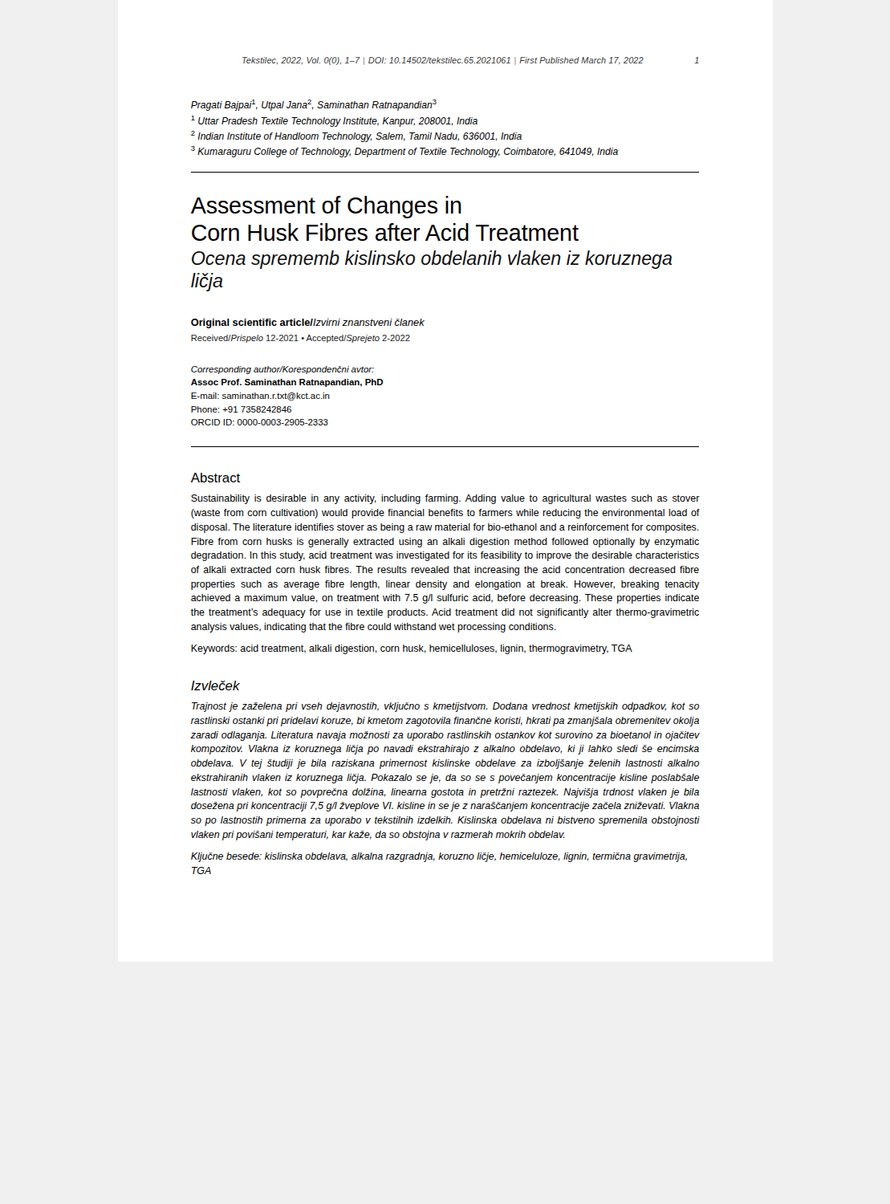1 Tekstilec, 2022, Vol. 0(0), 1–7|DOI: 10.14502/tekstilec.65.2021061|First Published March 17, 2022
Pragati Bajpai1, Utpal Jana2, Saminathan Ratnapandian3
1 Uttar Pradesh Textile Technology Institute, Kanpur, 208001, India
2 Indian Institute of Handloom Technology, Salem, Tamil Nadu, 636001, India
3 Kumaraguru College of Technology, Department of Textile Technology, Coimbatore, 641049, India
Assessment of Changes in
Corn Husk Fibres after Acid Treatment
Ocena sprememb kislinsko obdelanih vlaken iz koruznega ličja
Original scientific article/Izvirni znanstveni članek
Received/Prispelo 12-2021 • Accepted/Sprejeto 2-2022
Corresponding author/Korespondenčni avtor:
Assoc Prof. Saminathan Ratnapandian, PhD
E-mail: saminathan.r.txt@kct.ac.in
Phone: +91 7358242846
ORCID ID: 0000-0003-2905-2333
Abstract
Sustainability is desirable in any activity, including farming. Adding value to agricultural wastes such as stover (waste from corn cultivation) would provide financial benefits to farmers while reducing the environmental load of disposal. The literature identifies stover as being a raw material for bio-ethanol and a reinforcement for composites. Fibre from corn husks is generally extracted using an alkali digestion method followed optionally by enzymatic degradation. In this study, acid treatment was investigated for its feasibility to improve the desirable characteristics of alkali extracted corn husk fibres. The results revealed that increasing the acid concentration decreased fibre properties such as average fibre length, linear density and elongation at break. However, breaking tenacity achieved a maximum value, on treatment with 7.5 g/l sulfuric acid, before decreasing. These properties indicate the treatment’s adequacy for use in textile products. Acid treatment did not significantly alter thermo-gravimetric analysis values, indicating that the fibre could withstand wet processing conditions.
Keywords: acid treatment, alkali digestion, corn husk, hemicelluloses, lignin, thermogravimetry, TGA
Izvleček
Trajnost je zaželena pri vseh dejavnostih, vključno s kmetijstvom. Dodana vrednost kmetijskih odpadkov, kot so rastlinski ostanki pri pridelavi koruze, bi kmetom zagotovila finančne koristi, hkrati pa zmanjšala obremenitev okolja zaradi odlaganja. Literatura navaja možnosti za uporabo rastlinskih ostankov kot surovino za bioetanol in ojačitev kompozitov. Vlakna iz koruznega ličja po navadi ekstrahirajo z alkalno obdelavo, ki ji lahko sledi še encimska obdelava. V tej študiji je bila raziskana primernost kislinske obdelave za izboljšanje želenih lastnosti alkalno ekstrahiranih vlaken iz koruznega ličja. Pokazalo se je, da so se s povečanjem koncentracije kisline poslabšale lastnosti vlaken, kot so povprečna dolžina, linearna gostota in pretržni raztezek. Najvišja trdnost vlaken je bila dosežena pri koncentraciji 7,5 g/l žveplove VI. kisline in se je z naraščanjem koncentracije začela zniževati. Vlakna so po lastnostih primerna za uporabo v tekstilnih izdelkih. Kislinska obdelava ni bistveno spremenila obstojnosti vlaken pri povišani temperaturi, kar kaže, da so obstojna v razmerah mokrih obdelav.
Ključne besede: kislinska obdelava, alkalna razgradnja, koruzno ličje, hemiceluloze, lignin, termična gravimetrija, TGA